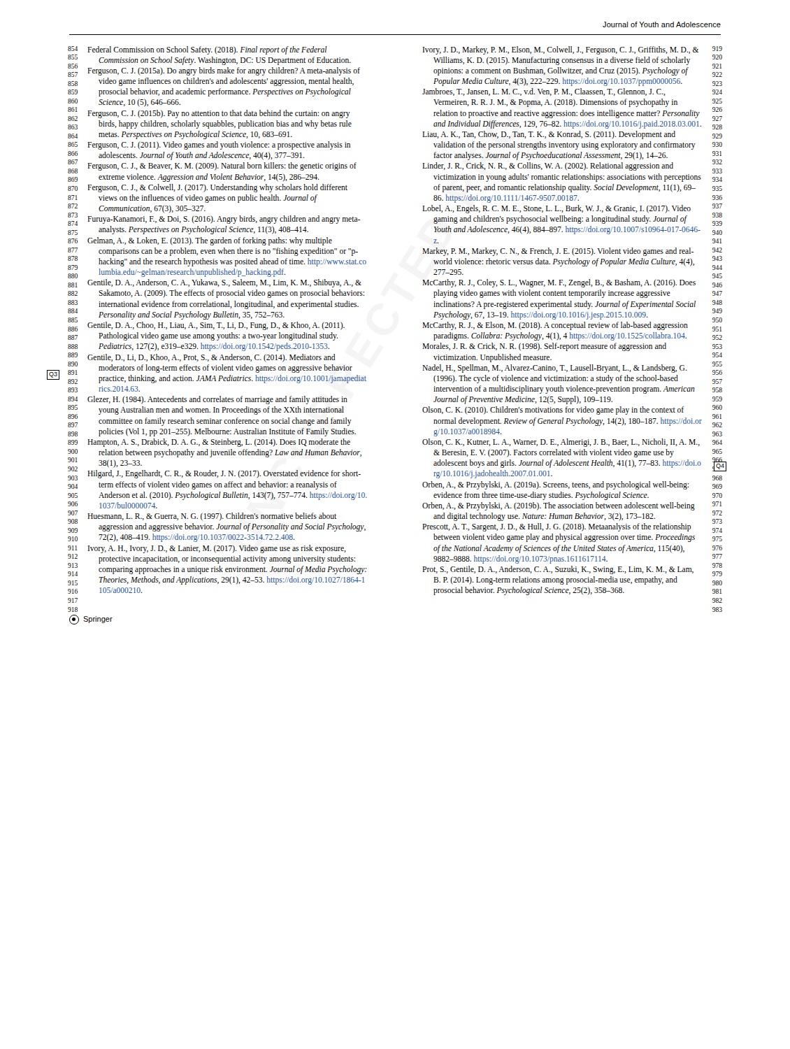UNCORRECTED PROOF
Journal of Youth and Adolescence
854
855
856
857
858
859
860
861
862
863
864
865
866
867
868
869
870
871
872
873
874
875
876
877
878
879
880
881
882
883
884
885
886
887
888
889
890
891
892
893
894
895
896
897
898
899
900
901
902
903
904
905
906
907
908
909
910
911
912
913
914
915
916
917
918
Q3
Federal Commission on School Safety. (2018). Final report of the Federal Commission on School Safety. Washington, DC: US Department of Education.
Ferguson, C. J. (2015a). Do angry birds make for angry children? A meta-analysis of video game influences on children's and adolescents' aggression, mental health, prosocial behavior, and academic performance. Perspectives on Psychological Science, 10 (5), 646–666.
Ferguson, C. J. (2015b). Pay no attention to that data behind the curtain: on angry birds, happy children, scholarly squabbles, publication bias and why betas rule metas. Perspectives on Psychological Science, 10, 683–691.
Ferguson, C. J. (2011). Video games and youth violence: a prospective analysis in adolescents. Journal of Youth and Adolescence, 40(4), 377–391.
Ferguson, C. J., & Beaver, K. M. (2009). Natural born killers: the genetic origins of extreme violence. Aggression and Violent Behavior, 14(5), 286–294.
Ferguson, C. J., & Colwell, J. (2017). Understanding why scholars hold different views on the influences of video games on public health. Journal of Communication, 67(3), 305–327.
Furuya-Kanamori, F., & Doi, S. (2016). Angry birds, angry children and angry meta-analysts. Perspectives on Psychological Science, 11(3), 408–414.
Gelman, A., & Loken, E. (2013). The garden of forking paths: why multiple comparisons can be a problem, even when there is no "fishing expedition" or "p-hacking" and the research hypothesis was posited ahead of time. http://www.stat.columbia.edu/~gelman/research/unpublished/p_hacking.pdf.
Gentile, D. A., Anderson, C. A., Yukawa, S., Saleem, M., Lim, K. M., Shibuya, A., & Sakamoto, A. (2009). The effects of prosocial video games on prosocial behaviors: international evidence from correlational, longitudinal, and experimental studies. Personality and Social Psychology Bulletin, 35, 752–763.
Gentile, D. A., Choo, H., Liau, A., Sim, T., Li, D., Fung, D., & Khoo, A. (2011). Pathological video game use among youths: a two-year longitudinal study. Pediatrics, 127(2), e319–e329. https://doi.org/10.1542/peds.2010-1353.
Gentile, D., Li, D., Khoo, A., Prot, S., & Anderson, C. (2014). Mediators and moderators of long-term effects of violent video games on aggressive behavior practice, thinking, and action. JAMA Pediatrics. https://doi.org/10.1001/jamapediatrics.2014.63.
Glezer, H. (1984). Antecedents and correlates of marriage and family attitudes in young Australian men and women. In Proceedings of the XXth international committee on family research seminar conference on social change and family policies (Vol 1, pp 201–255). Melbourne: Australian Institute of Family Studies.
Hampton, A. S., Drabick, D. A. G., & Steinberg, L. (2014). Does IQ moderate the relation between psychopathy and juvenile offending? Law and Human Behavior, 38(1), 23–33.
Hilgard, J., Engelhardt, C. R., & Rouder, J. N. (2017). Overstated evidence for short-term effects of violent video games on affect and behavior: a reanalysis of Anderson et al. (2010). Psychological Bulletin, 143(7), 757–774. https://doi.org/10.1037/bul0000074.
Huesmann, L. R., & Guerra, N. G. (1997). Children's normative beliefs about aggression and aggressive behavior. Journal of Personality and Social Psychology, 72(2), 408–419. https://doi.org/10.1037/0022-3514.72.2.408.
Ivory, A. H., Ivory, J. D., & Lanier, M. (2017). Video game use as risk exposure, protective incapacitation, or inconsequential activity among university students: comparing approaches in a unique risk environment. Journal of Media Psychology: Theories, Methods, and Applications, 29(1), 42–53. https://doi.org/10.1027/1864-1105/a000210.
919
920
921
922
923
924
925
926
927
928
929
930
931
932
933
934
935
936
937
938
939
940
941
942
943
944
945
946
947
948
949
950
951
952
953
954
955
956
957
958
959
960
961
962
963
964
965
966
967
968
969
970
971
972
973
974
975
976
977
978
979
980
981
982
983
Q4
Ivory, J. D., Markey, P. M., Elson, M., Colwell, J., Ferguson, C. J., Griffiths, M. D., & Williams, K. D. (2015). Manufacturing consensus in a diverse field of scholarly opinions: a comment on Bushman, Gollwitzer, and Cruz (2015). Psychology of Popular Media Culture, 4(3), 222–229. https://doi.org/10.1037/ppm0000056.
Jambroes, T., Jansen, L. M. C., v.d. Ven, P. M., Claassen, T., Glennon, J. C., Vermeiren, R. R. J. M., & Popma, A. (2018). Dimensions of psychopathy in relation to proactive and reactive aggression: does intelligence matter? Personality and Individual Differences, 129, 76–82. https://doi.org/10.1016/j.paid.2018.03.001.
Liau, A. K., Tan, Chow, D., Tan, T. K., & Konrad, S. (2011). Development and validation of the personal strengths inventory using exploratory and confirmatory factor analyses. Journal of Psychoeducational Assessment, 29(1), 14–26.
Linder, J. R., Crick, N. R., & Collins, W. A. (2002). Relational aggression and victimization in young adults' romantic relationships: associations with perceptions of parent, peer, and romantic relationship quality. Social Development, 11(1), 69–86. https://doi.org/10.1111/1467-9507.00187.
Lobel, A., Engels, R. C. M. E., Stone, L. L., Burk, W. J., & Granic, I. (2017). Video gaming and children's psychosocial wellbeing: a longitudinal study. Journal of Youth and Adolescence, 46(4), 884–897. https://doi.org/10.1007/s10964-017-0646-z.
Markey, P. M., Markey, C. N., & French, J. E. (2015). Violent video games and real-world violence: rhetoric versus data. Psychology of Popular Media Culture, 4(4), 277–295.
McCarthy, R. J., Coley, S. L., Wagner, M. F., Zengel, B., & Basham, A. (2016). Does playing video games with violent content temporarily increase aggressive inclinations? A pre-registered experimental study. Journal of Experimental Social Psychology, 67, 13–19. https://doi.org/10.1016/j.jesp.2015.10.009.
McCarthy, R. J., & Elson, M. (2018). A conceptual review of lab-based aggression paradigms. Collabra: Psychology, 4(1), 4 https://doi.org/10.1525/collabra.104.
Morales, J. R. & Crick, N. R. (1998). Self-report measure of aggression and victimization. Unpublished measure.
Nadel, H., Spellman, M., Alvarez-Canino, T., Lausell-Bryant, L., & Landsberg, G. (1996). The cycle of violence and victimization: a study of the school-based intervention of a multidisciplinary youth violence-prevention program. American Journal of Preventive Medicine, 12(5, Suppl), 109–119.
Olson, C. K. (2010). Children's motivations for video game play in the context of normal development. Review of General Psychology, 14(2), 180–187. https://doi.org/10.1037/a0018984.
Olson, C. K., Kutner, L. A., Warner, D. E., Almerigi, J. B., Baer, L., Nicholi, II, A. M., & Beresin, E. V. (2007). Factors correlated with violent video game use by adolescent boys and girls. Journal of Adolescent Health, 41(1), 77–83. https://doi.org/10.1016/j.jadohealth.2007.01.001.
Orben, A., & Przybylski, A. (2019a). Screens, teens, and psychological well-being: evidence from three time-use-diary studies. Psychological Science.
Orben, A., & Przybylski, A. (2019b). The association between adolescent well-being and digital technology use. Nature: Human Behavior, 3(2), 173–182.
Prescott, A. T., Sargent, J. D., & Hull, J. G. (2018). Metaanalysis of the relationship between violent video game play and physical aggression over time. Proceedings of the National Academy of Sciences of the United States of America, 115(40), 9882–9888. https://doi.org/10.1073/pnas.1611617114.
Prot, S., Gentile, D. A., Anderson, C. A., Suzuki, K., Swing, E., Lim, K. M., & Lam, B. P. (2014). Long-term relations among prosocial-media use, empathy, and prosocial behavior. Psychological Science, 25(2), 358–368.
Springer